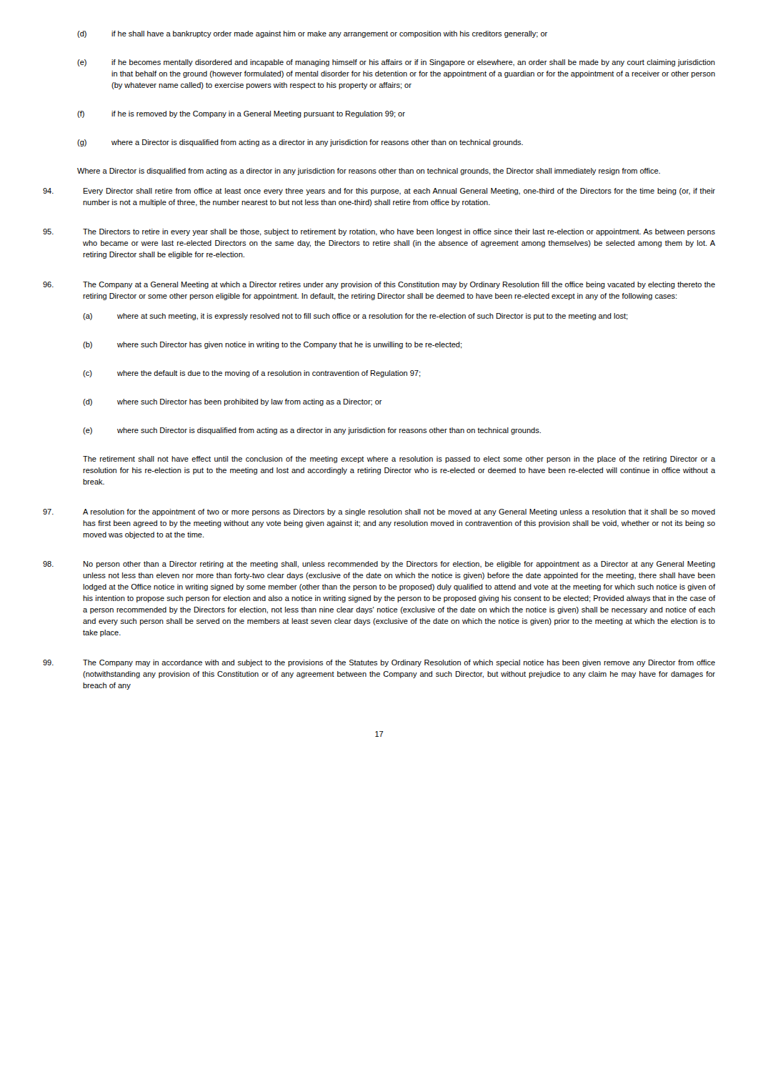(d)
if he shall have a bankruptcy order made against him or make any arrangement or composition with his creditors generally; or
(e)
if he becomes mentally disordered and incapable of managing himself or his affairs or if in Singapore or elsewhere, an order shall be made by any court claiming jurisdiction in that behalf on the ground (however formulated) of mental disorder for his detention or for the appointment of a guardian or for the appointment of a receiver or other person (by whatever name called) to exercise powers with respect to his property or affairs; or
(f)
if he is removed by the Company in a General Meeting pursuant to Regulation 99; or
(g)
where a Director is disqualified from acting as a director in any jurisdiction for reasons other than on technical grounds.
Where a Director is disqualified from acting as a director in any jurisdiction for reasons other than on technical grounds, the Director shall immediately resign from office.
94.
Every Director shall retire from office at least once every three years and for this purpose, at each Annual General Meeting, one-third of the Directors for the time being (or, if their number is not a multiple of three, the number nearest to but not less than one-third) shall retire from office by rotation.
95.
The Directors to retire in every year shall be those, subject to retirement by rotation, who have been longest in office since their last re-election or appointment. As between persons who became or were last re-elected Directors on the same day, the Directors to retire shall (in the absence of agreement among themselves) be selected among them by lot. A retiring Director shall be eligible for re-election.
96.
The Company at a General Meeting at which a Director retires under any provision of this Constitution may by Ordinary Resolution fill the office being vacated by electing thereto the retiring Director or some other person eligible for appointment. In default, the retiring Director shall be deemed to have been re-elected except in any of the following cases:
(a)
where at such meeting, it is expressly resolved not to fill such office or a resolution for the re-election of such Director is put to the meeting and lost;
(b)
where such Director has given notice in writing to the Company that he is unwilling to be re-elected;
(c)
where the default is due to the moving of a resolution in contravention of Regulation 97;
(d)
where such Director has been prohibited by law from acting as a Director; or
(e)
where such Director is disqualified from acting as a director in any jurisdiction for reasons other than on technical grounds.
The retirement shall not have effect until the conclusion of the meeting except where a resolution is passed to elect some other person in the place of the retiring Director or a resolution for his re-election is put to the meeting and lost and accordingly a retiring Director who is re-elected or deemed to have been re-elected will continue in office without a break.
97.
A resolution for the appointment of two or more persons as Directors by a single resolution shall not be moved at any General Meeting unless a resolution that it shall be so moved has first been agreed to by the meeting without any vote being given against it; and any resolution moved in contravention of this provision shall be void, whether or not its being so moved was objected to at the time.
98.
No person other than a Director retiring at the meeting shall, unless recommended by the Directors for election, be eligible for appointment as a Director at any General Meeting unless not less than eleven nor more than forty-two clear days (exclusive of the date on which the notice is given) before the date appointed for the meeting, there shall have been lodged at the Office notice in writing signed by some member (other than the person to be proposed) duly qualified to attend and vote at the meeting for which such notice is given of his intention to propose such person for election and also a notice in writing signed by the person to be proposed giving his consent to be elected; Provided always that in the case of a person recommended by the Directors for election, not less than nine clear days' notice (exclusive of the date on which the notice is given) shall be necessary and notice of each and every such person shall be served on the members at least seven clear days (exclusive of the date on which the notice is given) prior to the meeting at which the election is to take place.
99.
The Company may in accordance with and subject to the provisions of the Statutes by Ordinary Resolution of which special notice has been given remove any Director from office (notwithstanding any provision of this Constitution or of any agreement between the Company and such Director, but without prejudice to any claim he may have for damages for breach of any
17